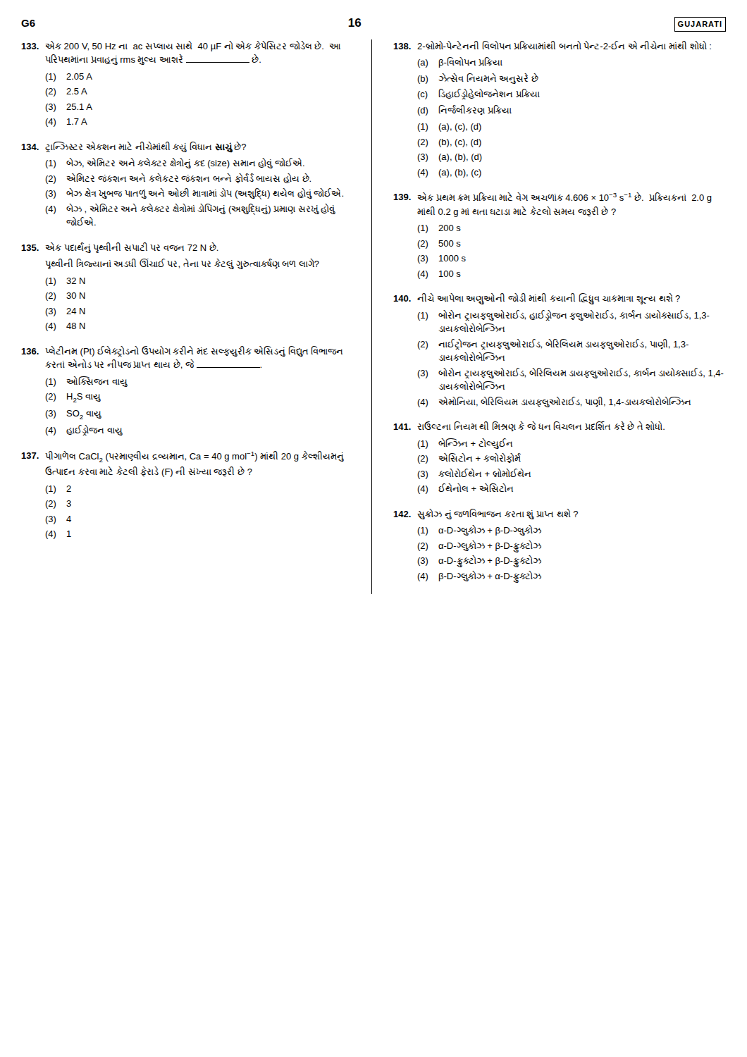G6
16
GUJARATI
133.
એક 200 V, 50 Hz ના ac સપ્લાય સાથે 40 µF નો એક કેપેસિટર જોડેલ છે. આ પરિપથમાંના પ્રવાહનું rms મુલ્ય આશરે છે.
(1) 2.05 A
(2) 2.5 A
(3) 25.1 A
(4) 1.7 A
134.
ટ્રાન્ઝિસ્ટર એકશન માટે નીચેમાંથી કયું વિધાન સાચું છે?
(1) બેઝ, એમિટર અને કલેક્ટર ક્ષેત્રોનું કદ (size) સમાન હોવું જોઈએ.
(2) એમિટર જંકશન અને કલેકટર જંકશન બન્ને ફોર્વર્ડ બાયસ હોય છે.
(3) બેઝ ક્ષેત્ર ખુબજ પાતળું અને ઓછી માત્રામાં ડોપ (અશુદ્ધિ) થયેલ હોવું જોઈએ.
(4) બેઝ , એમિટર અને કલેક્ટર ક્ષેત્રોમાં ડોપિંગનું (અશુદ્ધિનું) પ્રમાણ સરખું હોવું જોઈએ.
135.
એક પદાર્થનું પૃથ્વીની સપાટી પર વજન 72 N છે.
પૃથ્વીની ત્રિજ્યાનાં અડધી ઊંચાઈ પર, તેના પર કેટલું ગુરુત્વાકર્ષણ બળ લાગે?
(1) 32 N
(2) 30 N
(3) 24 N
(4) 48 N
136.
પ્લેટીનમ (Pt) ઈલેક્ટ્રોડનો ઉપયોગ કરીને મંદ સલ્ફ્યુરીક એસિડનું વિદ્યુત વિભાજન કરતાં એનોડ પર નીપજ પ્રાપ્ત થાય છે, જે .
(1) ઓક્સિજન વાયુ
(2) H2 S વાયુ
(3) SO2 વાયુ
(4) હાઈડ્રોજન વાયુ
137.
પીગાળેલ CaCl2 (પરમાણ્વીય દ્રવ્યમાન, Ca = 40 g mol−1) માંથી 20 g કેલ્શીયમનું ઉત્પાદન કરવા માટે કેટલી ફેરાડે (F) ની સંખ્યા જરૂરી છે ?
(1) 2
(2) 3
(3) 4
(4) 1
138.
2-બ્રોમો-પેન્ટેનની વિલોપન પ્રક્રિયામાંથી બનતો પેન્ટ-2-ઈન એ નીચેના માંથી શોધો :
(a) β-વિલોપન પ્રક્રિયા
(b) ઝેત્સેવ નિયમને અનુસરે છે
(c) ડિહાઈડ્રોહેલોજનેશન પ્રક્રિયા
(d) નિર્જલીકરણ પ્રક્રિયા
(1)(a), (c), (d)
(2)(b), (c), (d)
(3)(a), (b), (d)
(4)(a), (b), (c)
139.
એક પ્રથમ ક્રમ પ્રક્રિયા માટે વેગ અચળાંક 4.606 × 10−3 s−1 છે. પ્રક્રિયકનાં 2.0 g માંથી 0.2 g માં થતા ઘટાડા માટે કેટલો સમય જરૂરી છે ?
(1) 200 s
(2) 500 s
(3) 1000 s
(4) 100 s
140.
નીચે આપેલા અણુઓની જોડી માંથી કયાની દ્વિધ્રુવ ચાકમાત્રા શૂન્ય થશે ?
(1) બોરોન ટ્રાયફ્લુઓરાઈડ, હાઈડ્રોજન ફ્લુઓરાઈડ, કાર્બન ડાયોક્સાઈડ, 1,3-ડાયકલોરોબેન્ઝિન
(2) નાઈટ્રોજન ટ્રાયફ્લુઓરાઈડ, બેરિલિયમ ડાયફ્લુઓરાઈડ, પાણી, 1,3-ડાયકલોરોબેન્ઝિન
(3) બોરોન ટ્રાયફ્લુઓરાઈડ, બેરિલિયમ ડાયફ્લુઓરાઈડ, કાર્બન ડાયોક્સાઈડ, 1,4-ડાયકલોરોબેન્ઝિન
(4) એમોનિયા, બેરિલિયમ ડાયફ્લુઓરાઈડ, પાણી, 1,4-ડાયકલોરોબેન્ઝિન
141.
રાઉલ્ટના નિયમ થી મિશ્રણ કે જે ધન વિચલન પ્રદર્શિત કરે છે તે શોધો.
(1) બેન્ઝિન + ટોલ્યુઈન
(2) એસિટોન + કલોરોફોર્મ
(3) કલોરોઈથેન + બ્રોમોઈથેન
(4) ઈથેનોલ + એસિટોન
142.
સુક્રોઝ નું જળવિભાજન કરતા શું પ્રાપ્ત થશે ?
(1) α-D-ગ્લુકોઝ + β-D-ગ્લુકોઝ
(2) α-D-ગ્લુકોઝ + β-D-ફ્રુક્ટોઝ
(3) α-D-ફ્રુક્ટોઝ + β-D-ફ્રુક્ટોઝ
(4) β-D-ગ્લુકોઝ + α-D-ફ્રુક્ટોઝ